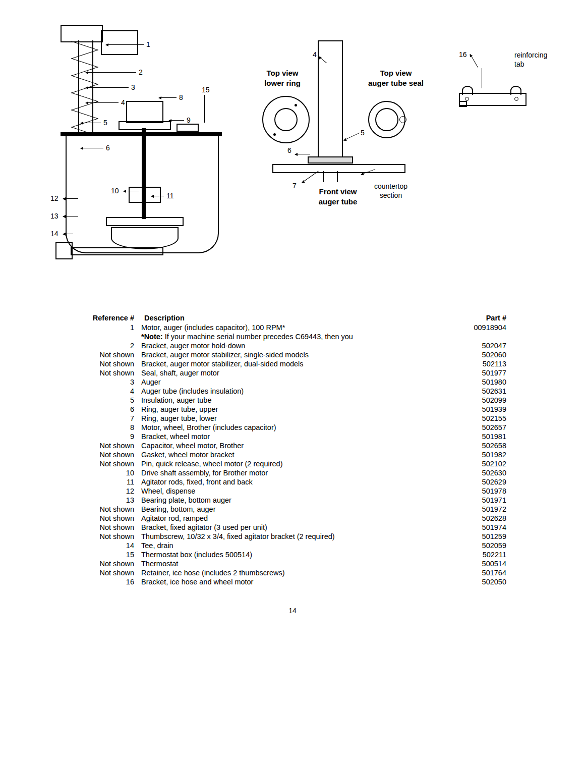1
2
3
4
5
6
8
9
15
10
11
12
13
14
Top view
lower ring
Top view
auger tube seal
4
5
6
7
Front view
auger tube
countertop
section
16
reinforcing
tab
| Reference # | Description | Part # |
| --- | --- | --- |
| 1 | Motor, auger (includes capacitor), 100 RPM* | 00918904 |
| | *Note: If your machine serial number precedes C69443, then you | |
| 2 | Bracket, auger motor hold-down | 502047 |
| Not shown | Bracket, auger motor stabilizer, single-sided models | 502060 |
| Not shown | Bracket, auger motor stabilizer, dual-sided models | 502113 |
| Not shown | Seal, shaft, auger motor | 501977 |
| 3 | Auger | 501980 |
| 4 | Auger tube (includes insulation) | 502631 |
| 5 | Insulation, auger tube | 502099 |
| 6 | Ring, auger tube, upper | 501939 |
| 7 | Ring, auger tube, lower | 502155 |
| 8 | Motor, wheel, Brother (includes capacitor) | 502657 |
| 9 | Bracket, wheel motor | 501981 |
| Not shown | Capacitor, wheel motor, Brother | 502658 |
| Not shown | Gasket, wheel motor bracket | 501982 |
| Not shown | Pin, quick release, wheel motor (2 required) | 502102 |
| 10 | Drive shaft assembly, for Brother motor | 502630 |
| 11 | Agitator rods, fixed, front and back | 502629 |
| 12 | Wheel, dispense | 501978 |
| 13 | Bearing plate, bottom auger | 501971 |
| Not shown | Bearing, bottom, auger | 501972 |
| Not shown | Agitator rod, ramped | 502628 |
| Not shown | Bracket, fixed agitator (3 used per unit) | 501974 |
| Not shown | Thumbscrew, 10/32 x 3/4, fixed agitator bracket (2 required) | 501259 |
| 14 | Tee, drain | 502059 |
| 15 | Thermostat box (includes 500514) | 502211 |
| Not shown | Thermostat | 500514 |
| Not shown | Retainer, ice hose (includes 2 thumbscrews) | 501764 |
| 16 | Bracket, ice hose and wheel motor | 502050 |
14